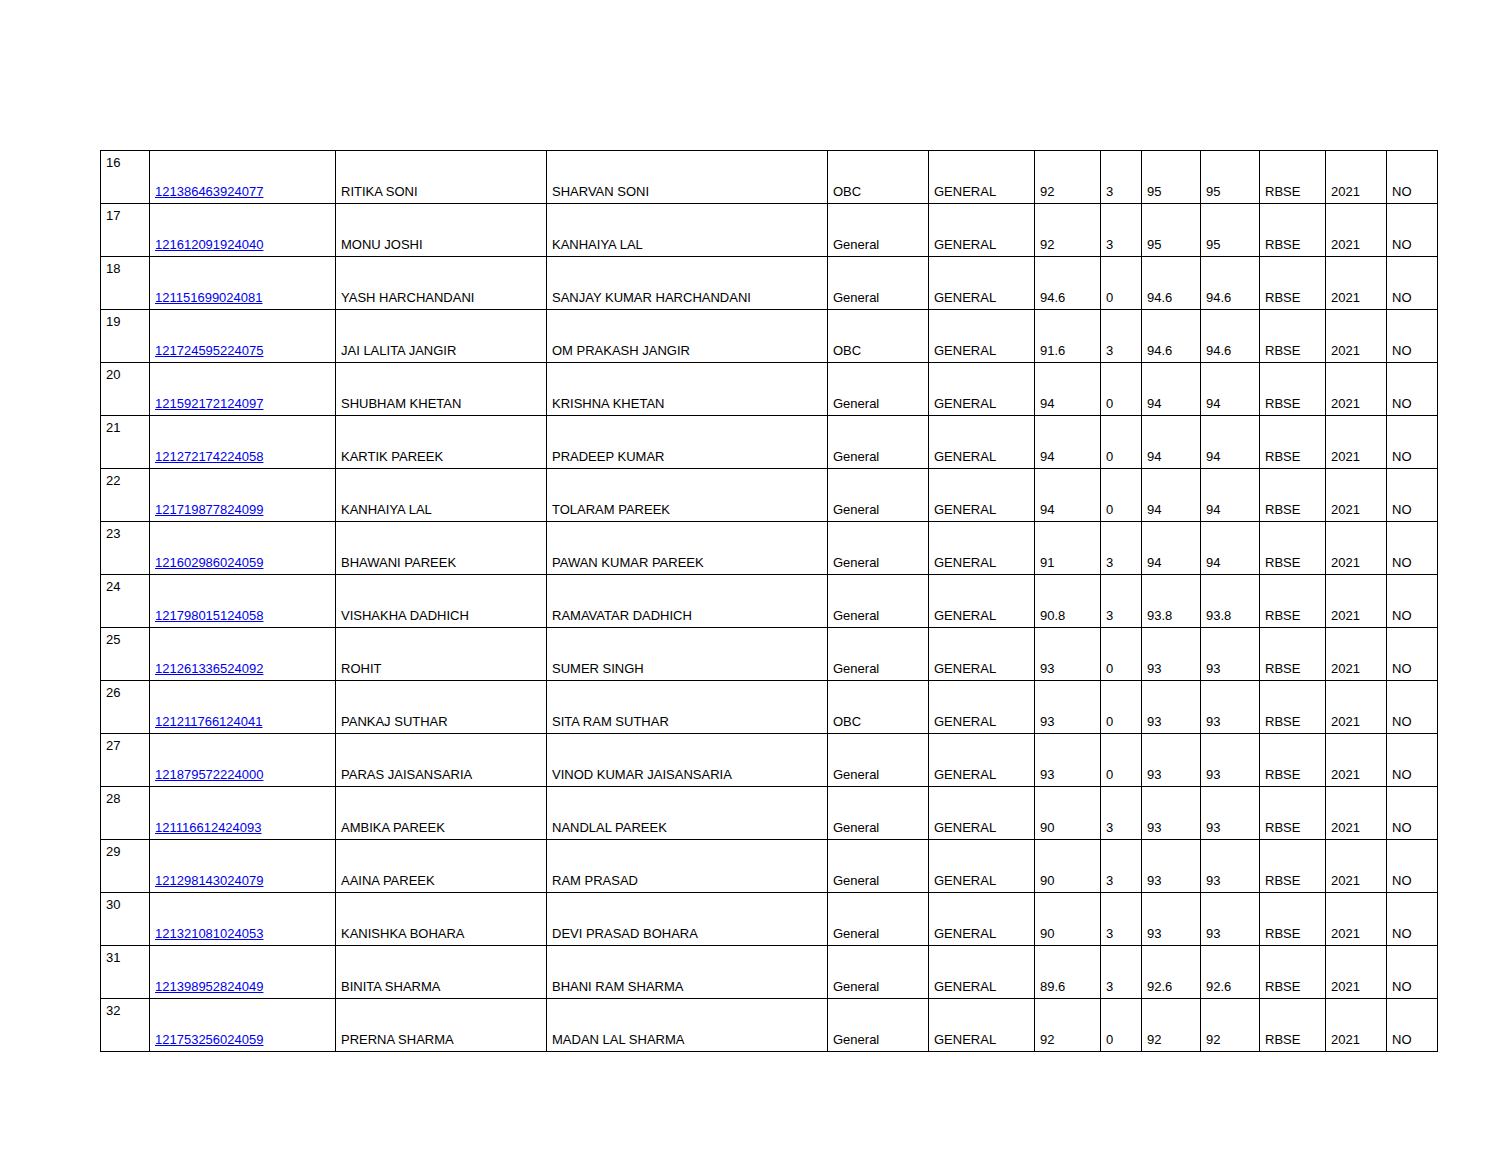| 16 | 121386463924077 | RITIKA SONI | SHARVAN SONI | OBC | GENERAL | 92 | 3 | 95 | 95 | RBSE | 2021 | NO |
| 17 | 121612091924040 | MONU JOSHI | KANHAIYA LAL | General | GENERAL | 92 | 3 | 95 | 95 | RBSE | 2021 | NO |
| 18 | 121151699024081 | YASH HARCHANDANI | SANJAY KUMAR HARCHANDANI | General | GENERAL | 94.6 | 0 | 94.6 | 94.6 | RBSE | 2021 | NO |
| 19 | 121724595224075 | JAI LALITA JANGIR | OM PRAKASH JANGIR | OBC | GENERAL | 91.6 | 3 | 94.6 | 94.6 | RBSE | 2021 | NO |
| 20 | 121592172124097 | SHUBHAM KHETAN | KRISHNA KHETAN | General | GENERAL | 94 | 0 | 94 | 94 | RBSE | 2021 | NO |
| 21 | 121272174224058 | KARTIK PAREEK | PRADEEP KUMAR | General | GENERAL | 94 | 0 | 94 | 94 | RBSE | 2021 | NO |
| 22 | 121719877824099 | KANHAIYA LAL | TOLARAM PAREEK | General | GENERAL | 94 | 0 | 94 | 94 | RBSE | 2021 | NO |
| 23 | 121602986024059 | BHAWANI PAREEK | PAWAN KUMAR PAREEK | General | GENERAL | 91 | 3 | 94 | 94 | RBSE | 2021 | NO |
| 24 | 121798015124058 | VISHAKHA DADHICH | RAMAVATAR DADHICH | General | GENERAL | 90.8 | 3 | 93.8 | 93.8 | RBSE | 2021 | NO |
| 25 | 121261336524092 | ROHIT | SUMER SINGH | General | GENERAL | 93 | 0 | 93 | 93 | RBSE | 2021 | NO |
| 26 | 121211766124041 | PANKAJ SUTHAR | SITA RAM SUTHAR | OBC | GENERAL | 93 | 0 | 93 | 93 | RBSE | 2021 | NO |
| 27 | 121879572224000 | PARAS JAISANSARIA | VINOD KUMAR JAISANSARIA | General | GENERAL | 93 | 0 | 93 | 93 | RBSE | 2021 | NO |
| 28 | 121116612424093 | AMBIKA PAREEK | NANDLAL PAREEK | General | GENERAL | 90 | 3 | 93 | 93 | RBSE | 2021 | NO |
| 29 | 121298143024079 | AAINA PAREEK | RAM PRASAD | General | GENERAL | 90 | 3 | 93 | 93 | RBSE | 2021 | NO |
| 30 | 121321081024053 | KANISHKA BOHARA | DEVI PRASAD BOHARA | General | GENERAL | 90 | 3 | 93 | 93 | RBSE | 2021 | NO |
| 31 | 121398952824049 | BINITA SHARMA | BHANI RAM SHARMA | General | GENERAL | 89.6 | 3 | 92.6 | 92.6 | RBSE | 2021 | NO |
| 32 | 121753256024059 | PRERNA SHARMA | MADAN LAL SHARMA | General | GENERAL | 92 | 0 | 92 | 92 | RBSE | 2021 | NO |